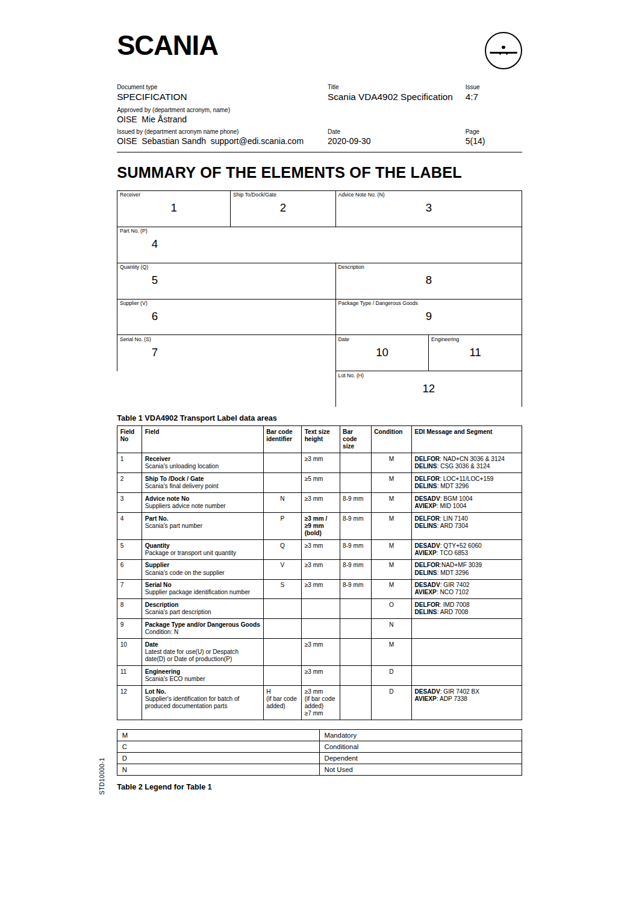SCANIA
Document type
SPECIFICATION
Title
Scania VDA4902 Specification
Issue
4:7
Approved by (department acronym, name)
OISE Mie Åstrand
Issued by (department acronym name phone)
OISE Sebastian Sandh support@edi.scania.com
Date
2020-09-30
Page
5(14)
SUMMARY OF THE ELEMENTS OF THE LABEL
| Receiver 1 | Ship To/Dock/Gate 2 | Advice Note No. (N) 3 |
| Part No. (P) 4 |
| Quantity (Q) 5 | Description 8 |
| Supplier (V) 6 | Package Type / Dangerous Goods 9 |
| Serial No. (S) 7 | Date 10 | Engineering 11 |
| | Lot No. (H) 12 |
Table 1 VDA4902 Transport Label data areas
| Field No | Field | Bar code identifier | Text size height | Bar code size | Condition | EDI Message and Segment |
| --- | --- | --- | --- | --- | --- | --- |
| 1 | Receiver Scania's unloading location | | ≥3 mm | | M | DELFOR : NAD+CN 3036 & 3124 DELINS : CSG 3036 & 3124 |
| 2 | Ship To /Dock / Gate Scania's final delivery point | | ≥5 mm | | M | DELFOR : LOC+11/LOC+159 DELINS : MDT 3296 |
| 3 | Advice note No Suppliers advice note number | N | ≥3 mm | 8-9 mm | M | DESADV : BGM 1004 AVIEXP : MID 1004 |
| 4 | Part No. Scania's part number | P | ≥3 mm / ≥9 mm (bold) | 8-9 mm | M | DELFOR : LIN 7140 DELINS : ARD 7304 |
| 5 | Quantity Package or transport unit quantity | Q | ≥3 mm | 8-9 mm | M | DESADV : QTY+52 6060 AVIEXP : TCO 6853 |
| 6 | Supplier Scania's code on the supplier | V | ≥3 mm | 8-9 mm | M | DELFOR :NAD+MF 3039 DELINS : MDT 3296 |
| 7 | Serial No Supplier package identification number | S | ≥3 mm | 8-9 mm | M | DESADV : GIR 7402 AVIEXP : NCO 7102 |
| 8 | Description Scania's part description | | | | O | DELFOR : IMD 7008 DELINS : ARD 7008 |
| 9 | Package Type and/or Dangerous Goods Condition: N | | | | N | |
| 10 | Date Latest date for use(U) or Despatch date(D) or Date of production(P) | | ≥3 mm | | M | |
| 11 | Engineering Scania's ECO number | | ≥3 mm | | D | |
| 12 | Lot No. Supplier's identification for batch of produced documentation parts | H (if bar code added) | ≥3 mm (if bar code added) ≥7 mm | | D | DESADV : GIR 7402 BX AVIEXP : ADP 7338 |
| M | Mandatory |
| C | Conditional |
| D | Dependent |
| N | Not Used |
Table 2 Legend for Table 1
STD10000-1